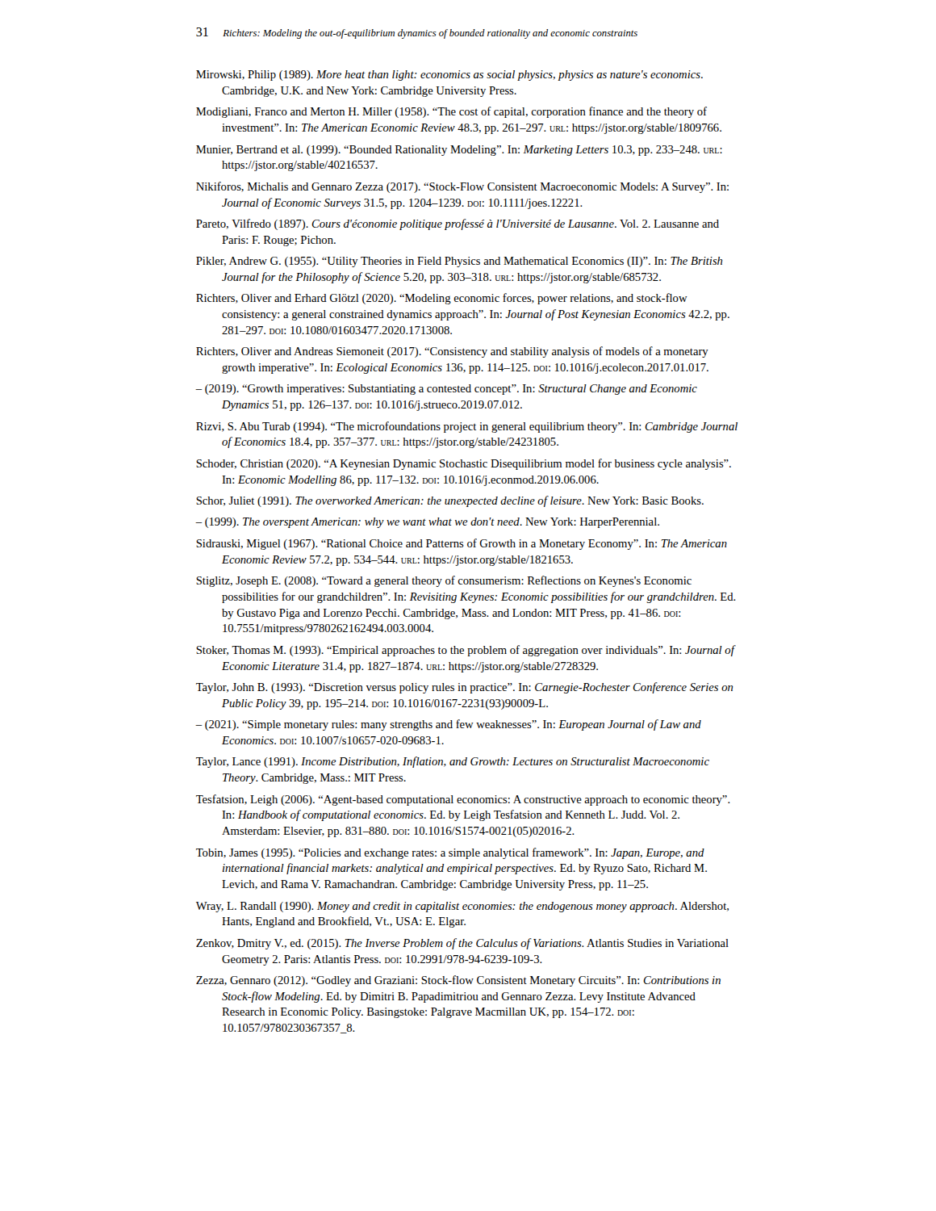31 Richters: Modeling the out-of-equilibrium dynamics of bounded rationality and economic constraints
Mirowski, Philip (1989). More heat than light: economics as social physics, physics as nature's economics. Cambridge, U.K. and New York: Cambridge University Press.
Modigliani, Franco and Merton H. Miller (1958). “The cost of capital, corporation finance and the theory of investment”. In: The American Economic Review 48.3, pp. 261–297. url: https://jstor.org/stable/1809766.
Munier, Bertrand et al. (1999). “Bounded Rationality Modeling”. In: Marketing Letters 10.3, pp. 233–248. url: https://jstor.org/stable/40216537.
Nikiforos, Michalis and Gennaro Zezza (2017). “Stock-Flow Consistent Macroeconomic Models: A Survey”. In: Journal of Economic Surveys 31.5, pp. 1204–1239. doi: 10.1111/joes.12221.
Pareto, Vilfredo (1897). Cours d'économie politique professé à l'Université de Lausanne. Vol. 2. Lausanne and Paris: F. Rouge; Pichon.
Pikler, Andrew G. (1955). “Utility Theories in Field Physics and Mathematical Economics (II)”. In: The British Journal for the Philosophy of Science 5.20, pp. 303–318. url: https://jstor.org/stable/685732.
Richters, Oliver and Erhard Glötzl (2020). “Modeling economic forces, power relations, and stock-flow consistency: a general constrained dynamics approach”. In: Journal of Post Keynesian Economics 42.2, pp. 281–297. doi: 10.1080/01603477.2020.1713008.
Richters, Oliver and Andreas Siemoneit (2017). “Consistency and stability analysis of models of a monetary growth imperative”. In: Ecological Economics 136, pp. 114–125. doi: 10.1016/j.ecolecon.2017.01.017.
– (2019). “Growth imperatives: Substantiating a contested concept”. In: Structural Change and Economic Dynamics 51, pp. 126–137. doi: 10.1016/j.strueco.2019.07.012.
Rizvi, S. Abu Turab (1994). “The microfoundations project in general equilibrium theory”. In: Cambridge Journal of Economics 18.4, pp. 357–377. url: https://jstor.org/stable/24231805.
Schoder, Christian (2020). “A Keynesian Dynamic Stochastic Disequilibrium model for business cycle analysis”. In: Economic Modelling 86, pp. 117–132. doi: 10.1016/j.econmod.2019.06.006.
Schor, Juliet (1991). The overworked American: the unexpected decline of leisure. New York: Basic Books.
– (1999). The overspent American: why we want what we don't need. New York: HarperPerennial.
Sidrauski, Miguel (1967). “Rational Choice and Patterns of Growth in a Monetary Economy”. In: The American Economic Review 57.2, pp. 534–544. url: https://jstor.org/stable/1821653.
Stiglitz, Joseph E. (2008). “Toward a general theory of consumerism: Reflections on Keynes's Economic possibilities for our grandchildren”. In: Revisiting Keynes: Economic possibilities for our grandchildren. Ed. by Gustavo Piga and Lorenzo Pecchi. Cambridge, Mass. and London: MIT Press, pp. 41–86. doi: 10.7551/mitpress/9780262162494.003.0004.
Stoker, Thomas M. (1993). “Empirical approaches to the problem of aggregation over individuals”. In: Journal of Economic Literature 31.4, pp. 1827–1874. url: https://jstor.org/stable/2728329.
Taylor, John B. (1993). “Discretion versus policy rules in practice”. In: Carnegie-Rochester Conference Series on Public Policy 39, pp. 195–214. doi: 10.1016/0167-2231(93)90009-L.
– (2021). “Simple monetary rules: many strengths and few weaknesses”. In: European Journal of Law and Economics. doi: 10.1007/s10657-020-09683-1.
Taylor, Lance (1991). Income Distribution, Inflation, and Growth: Lectures on Structuralist Macroeconomic Theory. Cambridge, Mass.: MIT Press.
Tesfatsion, Leigh (2006). “Agent-based computational economics: A constructive approach to economic theory”. In: Handbook of computational economics. Ed. by Leigh Tesfatsion and Kenneth L. Judd. Vol. 2. Amsterdam: Elsevier, pp. 831–880. doi: 10.1016/S1574-0021(05)02016-2.
Tobin, James (1995). “Policies and exchange rates: a simple analytical framework”. In: Japan, Europe, and international financial markets: analytical and empirical perspectives. Ed. by Ryuzo Sato, Richard M. Levich, and Rama V. Ramachandran. Cambridge: Cambridge University Press, pp. 11–25.
Wray, L. Randall (1990). Money and credit in capitalist economies: the endogenous money approach. Aldershot, Hants, England and Brookfield, Vt., USA: E. Elgar.
Zenkov, Dmitry V., ed. (2015). The Inverse Problem of the Calculus of Variations. Atlantis Studies in Variational Geometry 2. Paris: Atlantis Press. doi: 10.2991/978-94-6239-109-3.
Zezza, Gennaro (2012). “Godley and Graziani: Stock-flow Consistent Monetary Circuits”. In: Contributions in Stock-flow Modeling. Ed. by Dimitri B. Papadimitriou and Gennaro Zezza. Levy Institute Advanced Research in Economic Policy. Basingstoke: Palgrave Macmillan UK, pp. 154–172. doi: 10.1057/9780230367357_8.